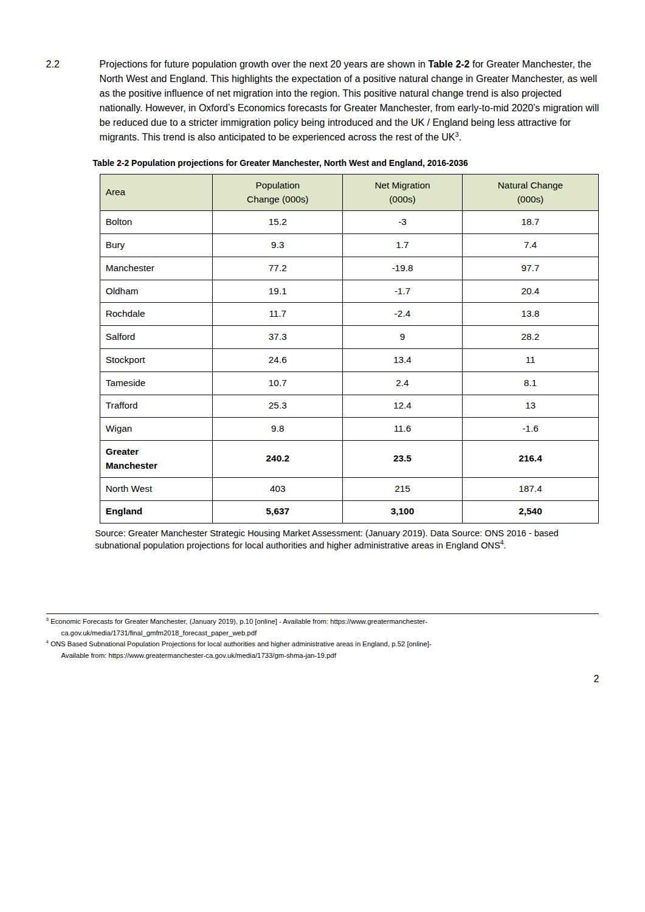2.2
Projections for future population growth over the next 20 years are shown in Table 2-2 for Greater Manchester, the North West and England. This highlights the expectation of a positive natural change in Greater Manchester, as well as the positive influence of net migration into the region. This positive natural change trend is also projected nationally. However, in Oxford’s Economics forecasts for Greater Manchester, from early-to-mid 2020’s migration will be reduced due to a stricter immigration policy being introduced and the UK / England being less attractive for migrants. This trend is also anticipated to be experienced across the rest of the UK3.
Table 2-2 Population projections for Greater Manchester, North West and England, 2016-2036
| Area | Population Change (000s) | Net Migration (000s) | Natural Change (000s) |
| --- | --- | --- | --- |
| Bolton | 15.2 | -3 | 18.7 |
| Bury | 9.3 | 1.7 | 7.4 |
| Manchester | 77.2 | -19.8 | 97.7 |
| Oldham | 19.1 | -1.7 | 20.4 |
| Rochdale | 11.7 | -2.4 | 13.8 |
| Salford | 37.3 | 9 | 28.2 |
| Stockport | 24.6 | 13.4 | 11 |
| Tameside | 10.7 | 2.4 | 8.1 |
| Trafford | 25.3 | 12.4 | 13 |
| Wigan | 9.8 | 11.6 | -1.6 |
| Greater Manchester | 240.2 | 23.5 | 216.4 |
| North West | 403 | 215 | 187.4 |
| England | 5,637 | 3,100 | 2,540 |
Source: Greater Manchester Strategic Housing Market Assessment: (January 2019). Data Source: ONS 2016 - based subnational population projections for local authorities and higher administrative areas in England ONS4.
3 Economic Forecasts for Greater Manchester, (January 2019), p.10 [online] - Available from: https://www.greatermanchester-
ca.gov.uk/media/1731/final_gmfm2018_forecast_paper_web.pdf
4 ONS Based Subnational Population Projections for local authorities and higher administrative areas in England, p.52 [online]-
Available from: https://www.greatermanchester-ca.gov.uk/media/1733/gm-shma-jan-19.pdf
2